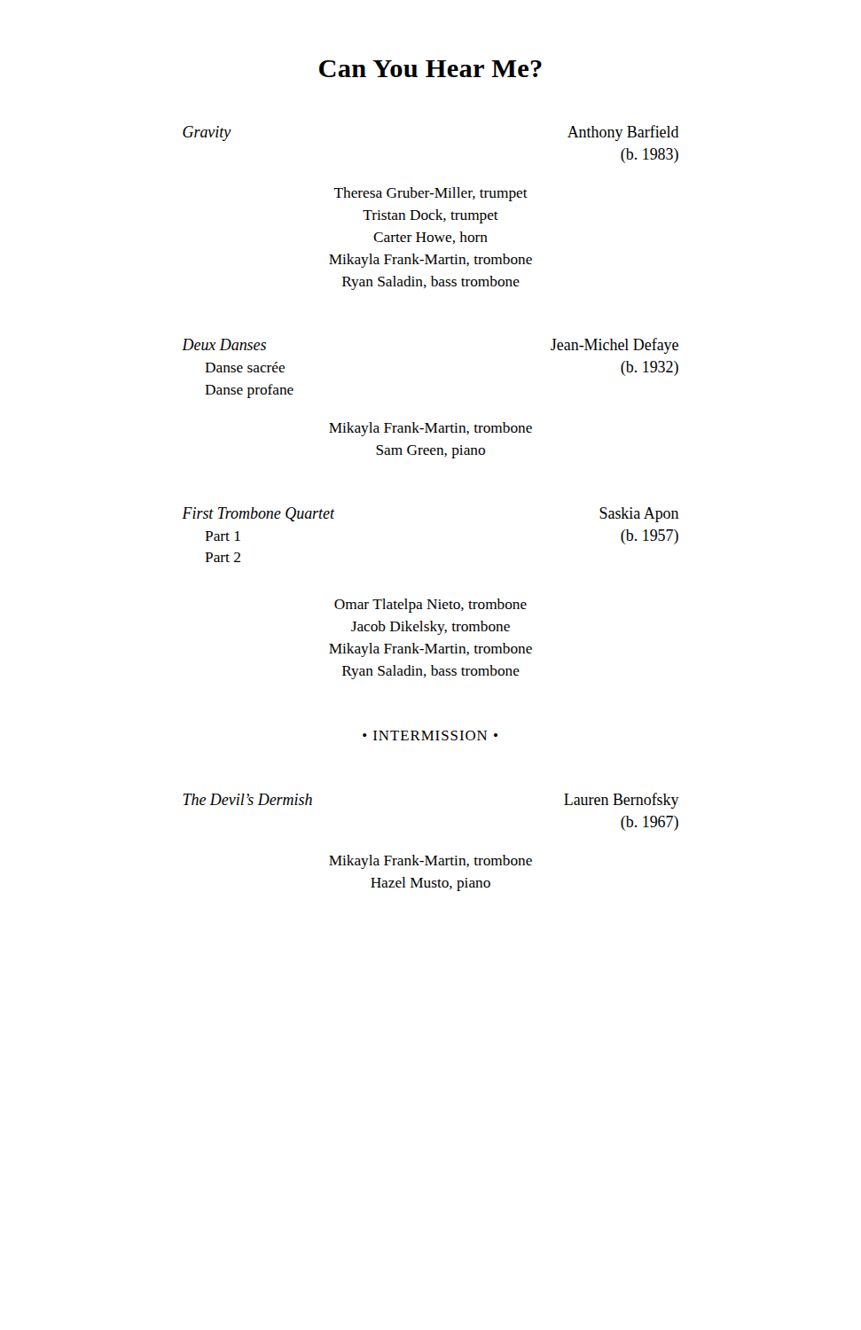Can You Hear Me?
Gravity
Anthony Barfield (b. 1983)
Theresa Gruber-Miller, trumpet
Tristan Dock, trumpet
Carter Howe, horn
Mikayla Frank-Martin, trombone
Ryan Saladin, bass trombone
Deux Danses
Danse sacrée
Danse profane
Jean-Michel Defaye (b. 1932)
Mikayla Frank-Martin, trombone
Sam Green, piano
First Trombone Quartet
Part 1
Part 2
Saskia Apon (b. 1957)
Omar Tlatelpa Nieto, trombone
Jacob Dikelsky, trombone
Mikayla Frank-Martin, trombone
Ryan Saladin, bass trombone
• INTERMISSION •
The Devil’s Dermish
Lauren Bernofsky (b. 1967)
Mikayla Frank-Martin, trombone
Hazel Musto, piano